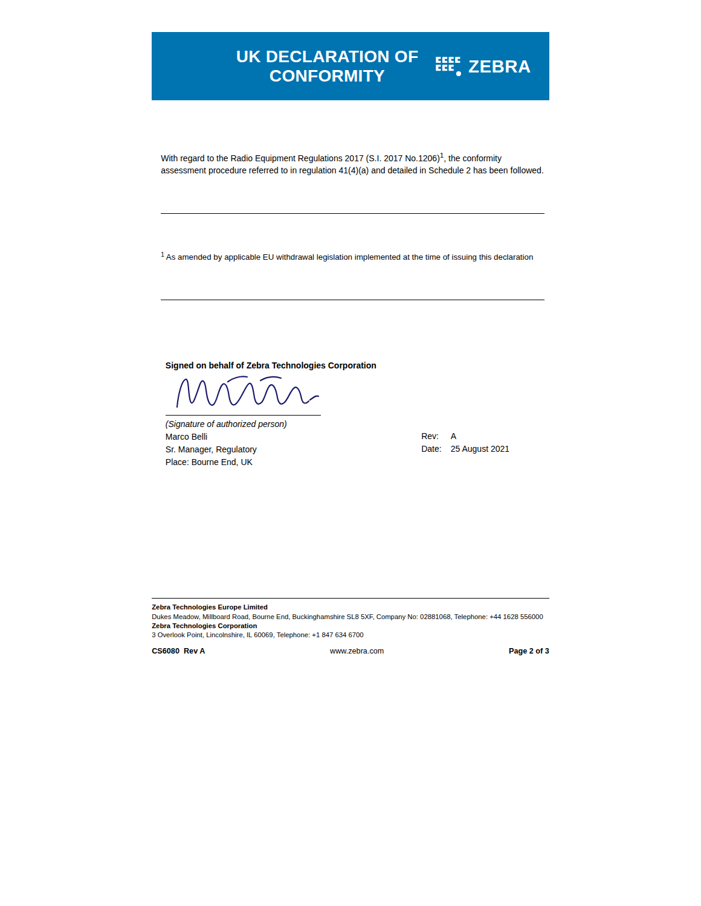UK DECLARATION OF CONFORMITY
ZEBRA
With regard to the Radio Equipment Regulations 2017 (S.I. 2017 No.1206)1, the conformity assessment procedure referred to in regulation 41(4)(a) and detailed in Schedule 2 has been followed.
1 As amended by applicable EU withdrawal legislation implemented at the time of issuing this declaration
Signed on behalf of Zebra Technologies Corporation
(Signature of authorized person)
Marco Belli
Sr. Manager, Regulatory
Place: Bourne End, UK
| Rev: | A |
| Date: | 25 August 2021 |
Zebra Technologies Europe Limited
Dukes Meadow, Millboard Road, Bourne End, Buckinghamshire SL8 5XF, Company No: 02881068, Telephone: +44 1628 556000
Zebra Technologies Corporation
3 Overlook Point, Lincolnshire, IL 60069, Telephone: +1 847 634 6700
CS6080 Rev A www.zebra.com Page 2 of 3